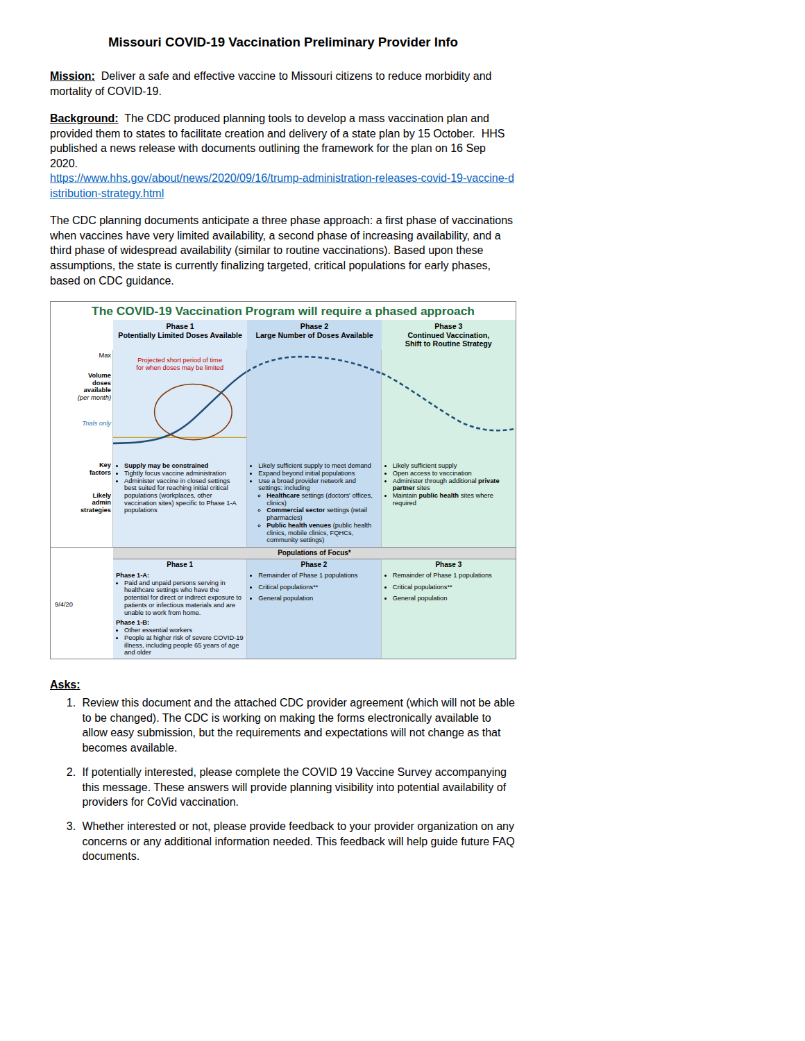Missouri COVID-19 Vaccination Preliminary Provider Info
Mission: Deliver a safe and effective vaccine to Missouri citizens to reduce morbidity and mortality of COVID-19.
Background: The CDC produced planning tools to develop a mass vaccination plan and provided them to states to facilitate creation and delivery of a state plan by 15 October. HHS published a news release with documents outlining the framework for the plan on 16 Sep 2020.
https://www.hhs.gov/about/news/2020/09/16/trump-administration-releases-covid-19-vaccine-distribution-strategy.html
The CDC planning documents anticipate a three phase approach: a first phase of vaccinations when vaccines have very limited availability, a second phase of increasing availability, and a third phase of widespread availability (similar to routine vaccinations). Based upon these assumptions, the state is currently finalizing targeted, critical populations for early phases, based on CDC guidance.
The COVID-19 Vaccination Program will require a phased approach
Phase 1
Potentially Limited Doses Available
Phase 2
Large Number of Doses Available
Phase 3
Continued Vaccination,
Shift to Routine Strategy
Max
Volume
doses
available
(per month)
Trials only
Projected short period of time
for when doses may be limited
Key
factors
Likely
admin
strategies
Supply may be constrained
Tightly focus vaccine administration
Administer vaccine in closed settings best suited for reaching initial critical populations (workplaces, other vaccination sites) specific to Phase 1-A populations
Likely sufficient supply to meet demand
Expand beyond initial populations
Use a broad provider network and settings: including
Healthcare settings (doctors' offices, clinics)
Commercial sector settings (retail pharmacies)
Public health venues (public health clinics, mobile clinics, FQHCs, community settings)
Likely sufficient supply
Open access to vaccination
Administer through additional private partner sites
Maintain public health sites where required
Populations of Focus*
Phase 1
Phase 2
Phase 3
9/4/20
Phase 1-A:
Paid and unpaid persons serving in healthcare settings who have the potential for direct or indirect exposure to patients or infectious materials and are unable to work from home.
Phase 1-B:
Other essential workers
People at higher risk of severe COVID-19 illness, including people 65 years of age and older
Remainder of Phase 1 populations
Critical populations**
General population
Remainder of Phase 1 populations
Critical populations**
General population
Asks:
Review this document and the attached CDC provider agreement (which will not be able to be changed). The CDC is working on making the forms electronically available to allow easy submission, but the requirements and expectations will not change as that becomes available.
If potentially interested, please complete the COVID 19 Vaccine Survey accompanying this message. These answers will provide planning visibility into potential availability of providers for CoVid vaccination.
Whether interested or not, please provide feedback to your provider organization on any concerns or any additional information needed. This feedback will help guide future FAQ documents.